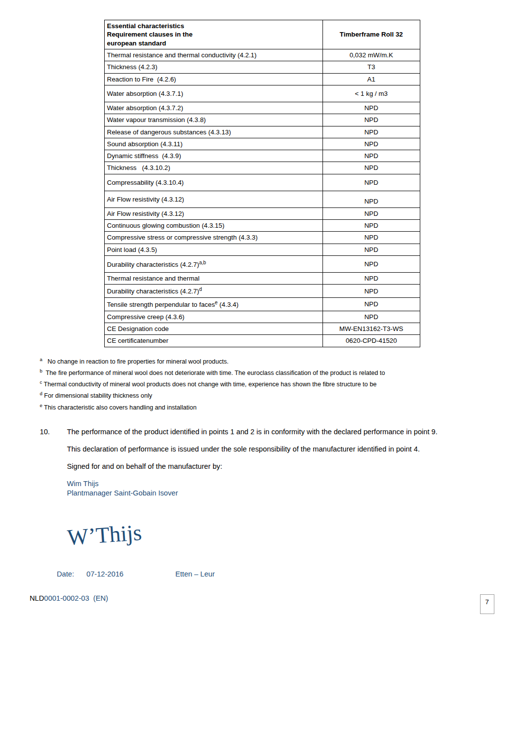| Essential characteristics Requirement clauses in the european standard | Timberframe Roll 32 |
| --- | --- |
| Thermal resistance and thermal conductivity (4.2.1) | 0,032 mW/m.K |
| Thickness (4.2.3) | T3 |
| Reaction to Fire (4.2.6) | A1 |
| Water absorption (4.3.7.1) | < 1 kg / m3 |
| Water absorption (4.3.7.2) | NPD |
| Water vapour transmission (4.3.8) | NPD |
| Release of dangerous substances (4.3.13) | NPD |
| Sound absorption (4.3.11) | NPD |
| Dynamic stiffness (4.3.9) | NPD |
| Thickness (4.3.10.2) | NPD |
| Compressability (4.3.10.4) | NPD |
| Air Flow resistivity (4.3.12) | NPD |
| Air Flow resistivity (4.3.12) | NPD |
| Continuous glowing combustion (4.3.15) | NPD |
| Compressive stress or compressive strength (4.3.3) | NPD |
| Point load (4.3.5) | NPD |
| Durability characteristics (4.2.7) a,b | NPD |
| Thermal resistance and thermal | NPD |
| Durability characteristics (4.2.7) d | NPD |
| Tensile strength perpendular to faces e (4.3.4) | NPD |
| Compressive creep (4.3.6) | NPD |
| CE Designation code | MW-EN13162-T3-WS |
| CE certificatenumber | 0620-CPD-41520 |
a No change in reaction to fire properties for mineral wool products.
b The fire performance of mineral wool does not deteriorate with time. The euroclass classification of the product is related to
c Thermal conductivity of mineral wool products does not change with time, experience has shown the fibre structure to be
d For dimensional stability thickness only
e This characteristic also covers handling and installation
10.
The performance of the product identified in points 1 and 2 is in conformity with the declared performance in point 9.
This declaration of performance is issued under the sole responsibility of the manufacturer identified in point 4.
Signed for and on behalf of the manufacturer by:
Wim Thijs
Plantmanager Saint-Gobain Isover
W’Thijs
Date: 07-12-2016 Etten – Leur
NLD0001-0002-03 (EN)
7